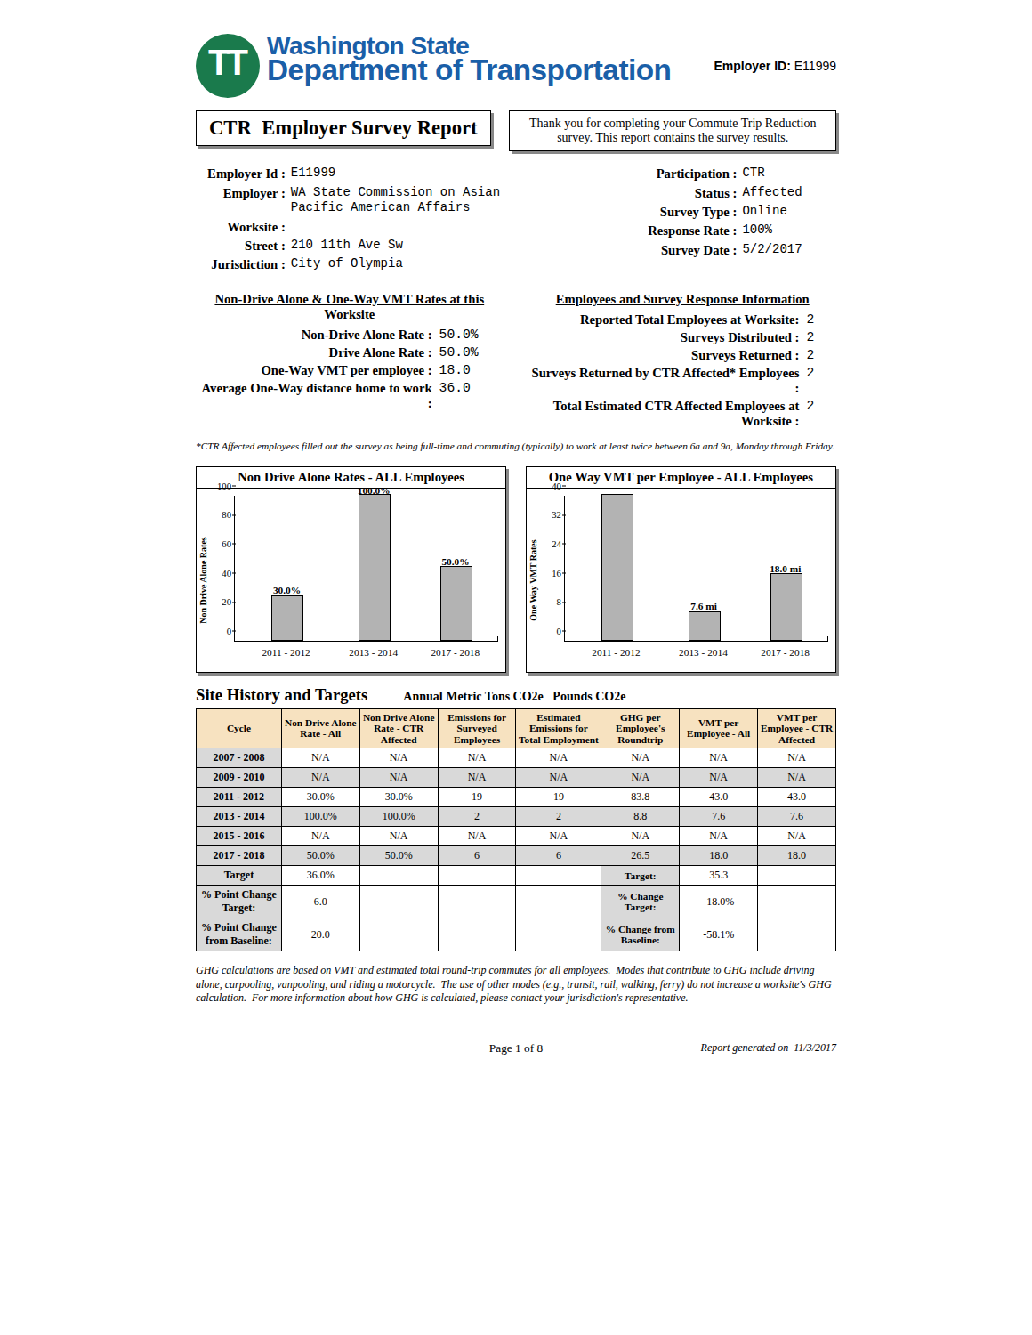TT
Washington State
Department of Transportation
Employer ID: E11999
CTR Employer Survey Report
Thank you for completing your Commute Trip Reduction survey. This report contains the survey results.
Employer Id :
E11999
Employer :
WA State Commission on Asian Pacific American Affairs
Worksite :
Street :
210 11th Ave Sw
Jurisdiction :
City of Olympia
Participation :
CTR
Status :
Affected
Survey Type :
Online
Response Rate :
100%
Survey Date :
5/2/2017
Non-Drive Alone & One-Way VMT Rates at this Worksite
Non-Drive Alone Rate :
50.0%
Drive Alone Rate :
50.0%
One-Way VMT per employee :
18.0
Average One-Way distance home to work :
36.0
Employees and Survey Response Information
Reported Total Employees at Worksite:
2
Surveys Distributed :
2
Surveys Returned :
2
Surveys Returned by CTR Affected* Employees :
2
Total Estimated CTR Affected Employees at Worksite :
2
*CTR Affected employees filled out the survey as being full-time and commuting (typically) to work at least twice between 6a and 9a, Monday through Friday.
Non Drive Alone Rates - ALL Employees
Non Drive Alone Rates
100
80
60
40
20
0
30.0%
100.0%
50.0%
2011 - 2012
2013 - 2014
2017 - 2018
One Way VMT per Employee - ALL Employees
One Way VMT Rates
40
32
24
16
8
0
7.6 mi
18.0 mi
2011 - 2012
2013 - 2014
2017 - 2018
Site History and Targets
Annual Metric Tons CO2e Pounds CO2e
| Cycle | Non Drive Alone Rate - All | Non Drive Alone Rate - CTR Affected | Emissions for Surveyed Employees | Estimated Emissions for Total Employment | GHG per Employee's Roundtrip | VMT per Employee - All | VMT per Employee - CTR Affected |
| --- | --- | --- | --- | --- | --- | --- | --- |
| 2007 - 2008 | N/A | N/A | N/A | N/A | N/A | N/A | N/A |
| 2009 - 2010 | N/A | N/A | N/A | N/A | N/A | N/A | N/A |
| 2011 - 2012 | 30.0% | 30.0% | 19 | 19 | 83.8 | 43.0 | 43.0 |
| 2013 - 2014 | 100.0% | 100.0% | 2 | 2 | 8.8 | 7.6 | 7.6 |
| 2015 - 2016 | N/A | N/A | N/A | N/A | N/A | N/A | N/A |
| 2017 - 2018 | 50.0% | 50.0% | 6 | 6 | 26.5 | 18.0 | 18.0 |
| Target | 36.0% | | | | Target: | 35.3 | |
| % Point Change Target: | 6.0 | | | | % Change Target: | -18.0% | |
| % Point Change from Baseline: | 20.0 | | | | % Change from Baseline: | -58.1% | |
GHG calculations are based on VMT and estimated total round-trip commutes for all employees. Modes that contribute to GHG include driving alone, carpooling, vanpooling, and riding a motorcycle. The use of other modes (e.g., transit, rail, walking, ferry) do not increase a worksite's GHG calculation. For more information about how GHG is calculated, please contact your jurisdiction's representative.
Page 1 of 8 Report generated on 11/3/2017